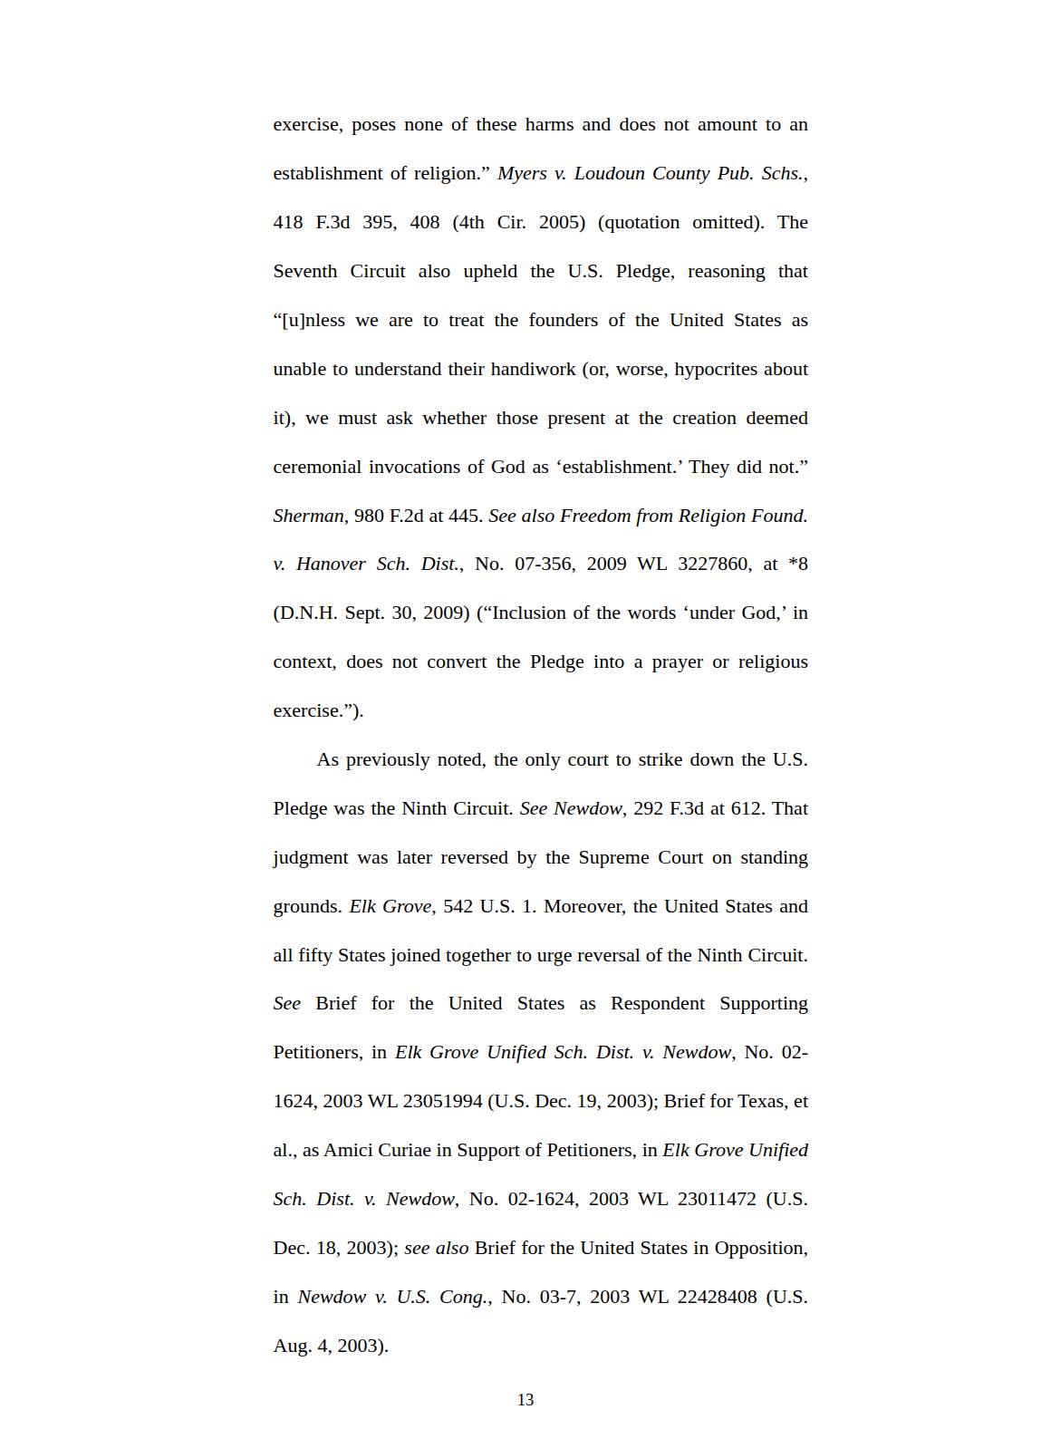exercise, poses none of these harms and does not amount to an establishment of religion.” Myers v. Loudoun County Pub. Schs., 418 F.3d 395, 408 (4th Cir. 2005) (quotation omitted). The Seventh Circuit also upheld the U.S. Pledge, reasoning that “[u]nless we are to treat the founders of the United States as unable to understand their handiwork (or, worse, hypocrites about it), we must ask whether those present at the creation deemed ceremonial invocations of God as ‘establishment.’ They did not.” Sherman, 980 F.2d at 445. See also Freedom from Religion Found. v. Hanover Sch. Dist., No. 07-356, 2009 WL 3227860, at *8 (D.N.H. Sept. 30, 2009) (“Inclusion of the words ‘under God,’ in context, does not convert the Pledge into a prayer or religious exercise.”).
As previously noted, the only court to strike down the U.S. Pledge was the Ninth Circuit. See Newdow, 292 F.3d at 612. That judgment was later reversed by the Supreme Court on standing grounds. Elk Grove, 542 U.S. 1. Moreover, the United States and all fifty States joined together to urge reversal of the Ninth Circuit. See Brief for the United States as Respondent Supporting Petitioners, in Elk Grove Unified Sch. Dist. v. Newdow, No. 02-1624, 2003 WL 23051994 (U.S. Dec. 19, 2003); Brief for Texas, et al., as Amici Curiae in Support of Petitioners, in Elk Grove Unified Sch. Dist. v. Newdow, No. 02-1624, 2003 WL 23011472 (U.S. Dec. 18, 2003); see also Brief for the United States in Opposition, in Newdow v. U.S. Cong., No. 03-7, 2003 WL 22428408 (U.S. Aug. 4, 2003).
13